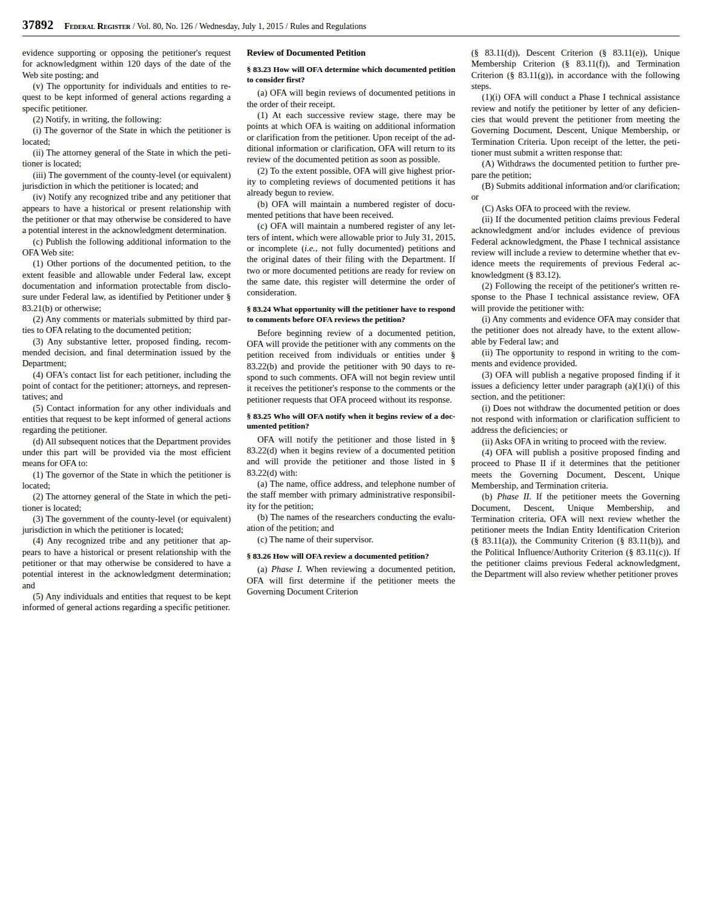37892 Federal Register / Vol. 80, No. 126 / Wednesday, July 1, 2015 / Rules and Regulations
evidence supporting or opposing the petitioner's request for acknowledgment within 120 days of the date of the Web site posting; and
(v) The opportunity for individuals and entities to request to be kept informed of general actions regarding a specific petitioner.
(2) Notify, in writing, the following:
(i) The governor of the State in which the petitioner is located;
(ii) The attorney general of the State in which the petitioner is located;
(iii) The government of the county-level (or equivalent) jurisdiction in which the petitioner is located; and
(iv) Notify any recognized tribe and any petitioner that appears to have a historical or present relationship with the petitioner or that may otherwise be considered to have a potential interest in the acknowledgment determination.
(c) Publish the following additional information to the OFA Web site:
(1) Other portions of the documented petition, to the extent feasible and allowable under Federal law, except documentation and information protectable from disclosure under Federal law, as identified by Petitioner under § 83.21(b) or otherwise;
(2) Any comments or materials submitted by third parties to OFA relating to the documented petition;
(3) Any substantive letter, proposed finding, recommended decision, and final determination issued by the Department;
(4) OFA's contact list for each petitioner, including the point of contact for the petitioner; attorneys, and representatives; and
(5) Contact information for any other individuals and entities that request to be kept informed of general actions regarding the petitioner.
(d) All subsequent notices that the Department provides under this part will be provided via the most efficient means for OFA to:
(1) The governor of the State in which the petitioner is located;
(2) The attorney general of the State in which the petitioner is located;
(3) The government of the county-level (or equivalent) jurisdiction in which the petitioner is located;
(4) Any recognized tribe and any petitioner that appears to have a historical or present relationship with the petitioner or that may otherwise be considered to have a potential interest in the acknowledgment determination; and
(5) Any individuals and entities that request to be kept informed of general actions regarding a specific petitioner.
Review of Documented Petition
§ 83.23 How will OFA determine which documented petition to consider first?
(a) OFA will begin reviews of documented petitions in the order of their receipt.
(1) At each successive review stage, there may be points at which OFA is waiting on additional information or clarification from the petitioner. Upon receipt of the additional information or clarification, OFA will return to its review of the documented petition as soon as possible.
(2) To the extent possible, OFA will give highest priority to completing reviews of documented petitions it has already begun to review.
(b) OFA will maintain a numbered register of documented petitions that have been received.
(c) OFA will maintain a numbered register of any letters of intent, which were allowable prior to July 31, 2015, or incomplete (i.e., not fully documented) petitions and the original dates of their filing with the Department. If two or more documented petitions are ready for review on the same date, this register will determine the order of consideration.
§ 83.24 What opportunity will the petitioner have to respond to comments before OFA reviews the petition?
Before beginning review of a documented petition, OFA will provide the petitioner with any comments on the petition received from individuals or entities under § 83.22(b) and provide the petitioner with 90 days to respond to such comments. OFA will not begin review until it receives the petitioner's response to the comments or the petitioner requests that OFA proceed without its response.
§ 83.25 Who will OFA notify when it begins review of a documented petition?
OFA will notify the petitioner and those listed in § 83.22(d) when it begins review of a documented petition and will provide the petitioner and those listed in § 83.22(d) with:
(a) The name, office address, and telephone number of the staff member with primary administrative responsibility for the petition;
(b) The names of the researchers conducting the evaluation of the petition; and
(c) The name of their supervisor.
§ 83.26 How will OFA review a documented petition?
(a) Phase I. When reviewing a documented petition, OFA will first determine if the petitioner meets the Governing Document Criterion
(§ 83.11(d)), Descent Criterion (§ 83.11(e)), Unique Membership Criterion (§ 83.11(f)), and Termination Criterion (§ 83.11(g)), in accordance with the following steps.
(1)(i) OFA will conduct a Phase I technical assistance review and notify the petitioner by letter of any deficiencies that would prevent the petitioner from meeting the Governing Document, Descent, Unique Membership, or Termination Criteria. Upon receipt of the letter, the petitioner must submit a written response that:
(A) Withdraws the documented petition to further prepare the petition;
(B) Submits additional information and/or clarification; or
(C) Asks OFA to proceed with the review.
(ii) If the documented petition claims previous Federal acknowledgment and/or includes evidence of previous Federal acknowledgment, the Phase I technical assistance review will include a review to determine whether that evidence meets the requirements of previous Federal acknowledgment (§ 83.12).
(2) Following the receipt of the petitioner's written response to the Phase I technical assistance review, OFA will provide the petitioner with:
(i) Any comments and evidence OFA may consider that the petitioner does not already have, to the extent allowable by Federal law; and
(ii) The opportunity to respond in writing to the comments and evidence provided.
(3) OFA will publish a negative proposed finding if it issues a deficiency letter under paragraph (a)(1)(i) of this section, and the petitioner:
(i) Does not withdraw the documented petition or does not respond with information or clarification sufficient to address the deficiencies; or
(ii) Asks OFA in writing to proceed with the review.
(4) OFA will publish a positive proposed finding and proceed to Phase II if it determines that the petitioner meets the Governing Document, Descent, Unique Membership, and Termination criteria.
(b) Phase II. If the petitioner meets the Governing Document, Descent, Unique Membership, and Termination criteria, OFA will next review whether the petitioner meets the Indian Entity Identification Criterion (§ 83.11(a)), the Community Criterion (§ 83.11(b)), and the Political Influence/Authority Criterion (§ 83.11(c)). If the petitioner claims previous Federal acknowledgment, the Department will also review whether petitioner proves